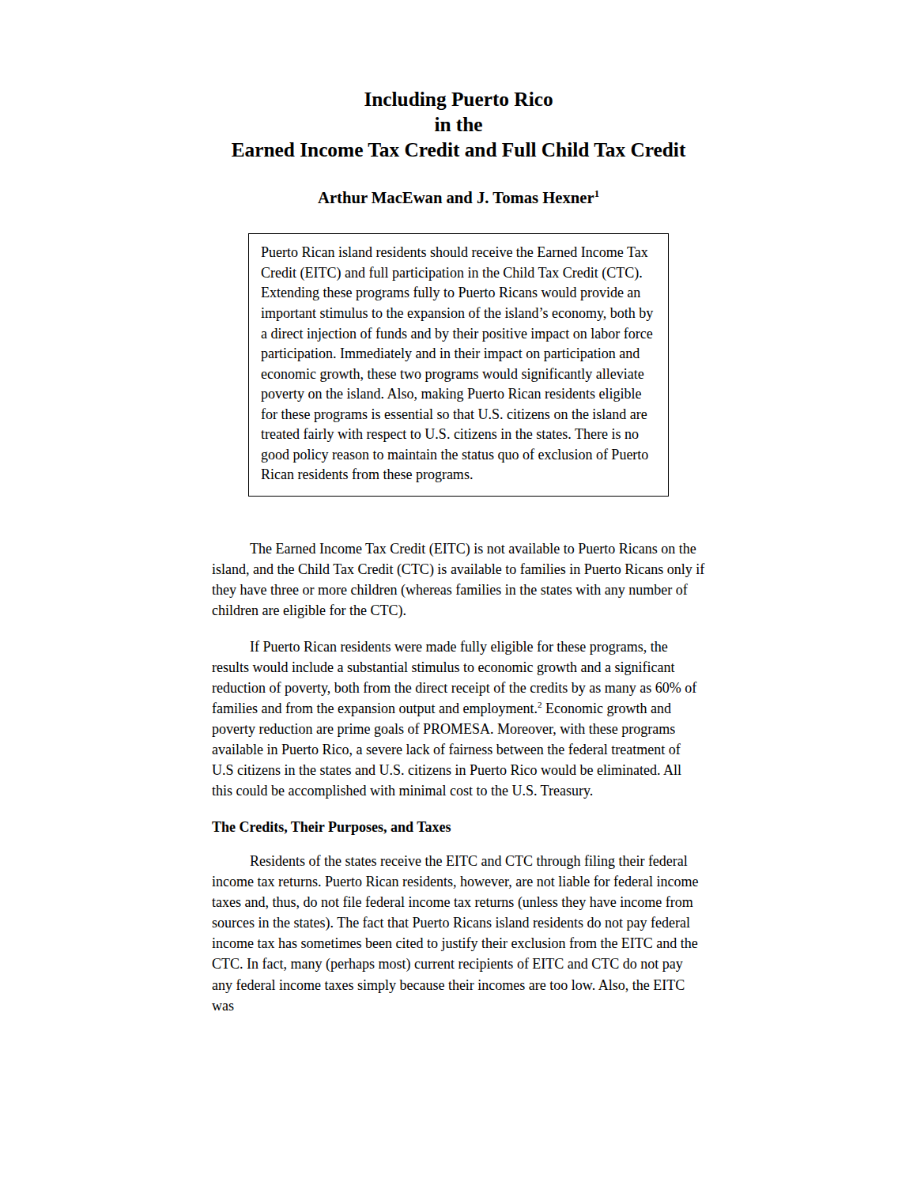Including Puerto Rico
in the
Earned Income Tax Credit and Full Child Tax Credit
Arthur MacEwan and J. Tomas Hexner1
Puerto Rican island residents should receive the Earned Income Tax Credit (EITC) and full participation in the Child Tax Credit (CTC). Extending these programs fully to Puerto Ricans would provide an important stimulus to the expansion of the island’s economy, both by a direct injection of funds and by their positive impact on labor force participation. Immediately and in their impact on participation and economic growth, these two programs would significantly alleviate poverty on the island. Also, making Puerto Rican residents eligible for these programs is essential so that U.S. citizens on the island are treated fairly with respect to U.S. citizens in the states. There is no good policy reason to maintain the status quo of exclusion of Puerto Rican residents from these programs.
The Earned Income Tax Credit (EITC) is not available to Puerto Ricans on the island, and the Child Tax Credit (CTC) is available to families in Puerto Ricans only if they have three or more children (whereas families in the states with any number of children are eligible for the CTC).
If Puerto Rican residents were made fully eligible for these programs, the results would include a substantial stimulus to economic growth and a significant reduction of poverty, both from the direct receipt of the credits by as many as 60% of families and from the expansion output and employment.2 Economic growth and poverty reduction are prime goals of PROMESA. Moreover, with these programs available in Puerto Rico, a severe lack of fairness between the federal treatment of U.S citizens in the states and U.S. citizens in Puerto Rico would be eliminated. All this could be accomplished with minimal cost to the U.S. Treasury.
The Credits, Their Purposes, and Taxes
Residents of the states receive the EITC and CTC through filing their federal income tax returns. Puerto Rican residents, however, are not liable for federal income taxes and, thus, do not file federal income tax returns (unless they have income from sources in the states). The fact that Puerto Ricans island residents do not pay federal income tax has sometimes been cited to justify their exclusion from the EITC and the CTC. In fact, many (perhaps most) current recipients of EITC and CTC do not pay any federal income taxes simply because their incomes are too low. Also, the EITC was